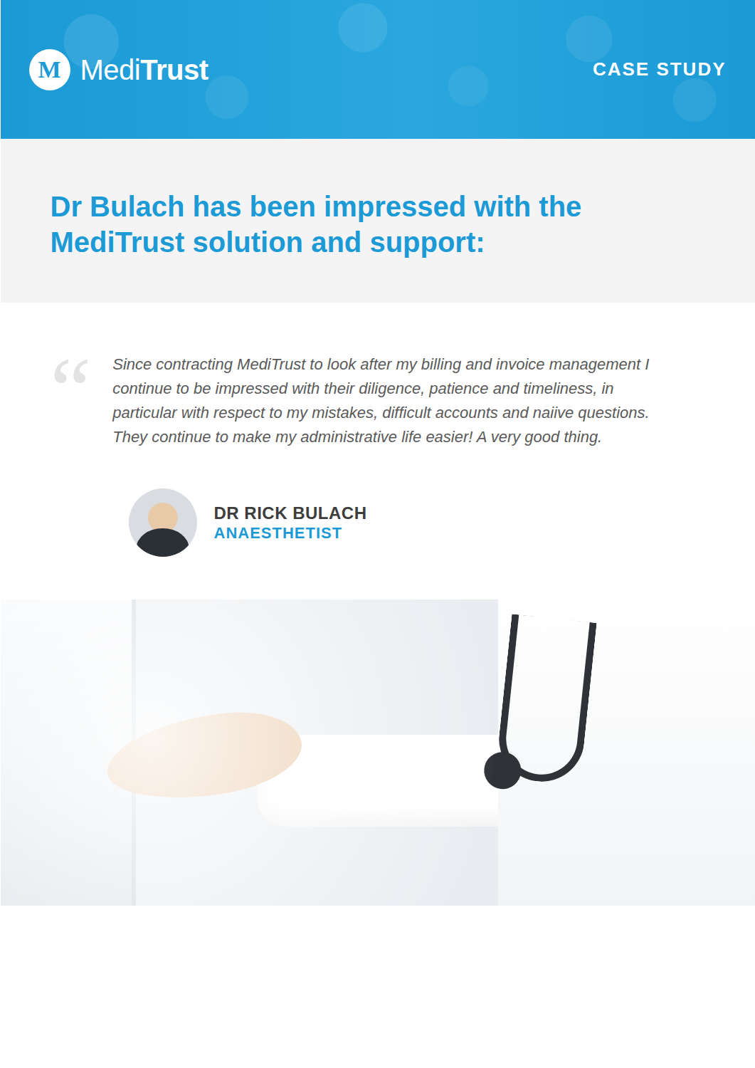M
Medi Trust
Case Study
Dr Bulach has been impressed with the MediTrust solution and support:
“
Since contracting MediTrust to look after my billing and invoice management I continue to be impressed with their diligence, patience and timeliness, in particular with respect to my mistakes, difficult accounts and naiive questions. They continue to make my administrative life easier! A very good thing.
Dr Rick Bulach
Anaesthetist